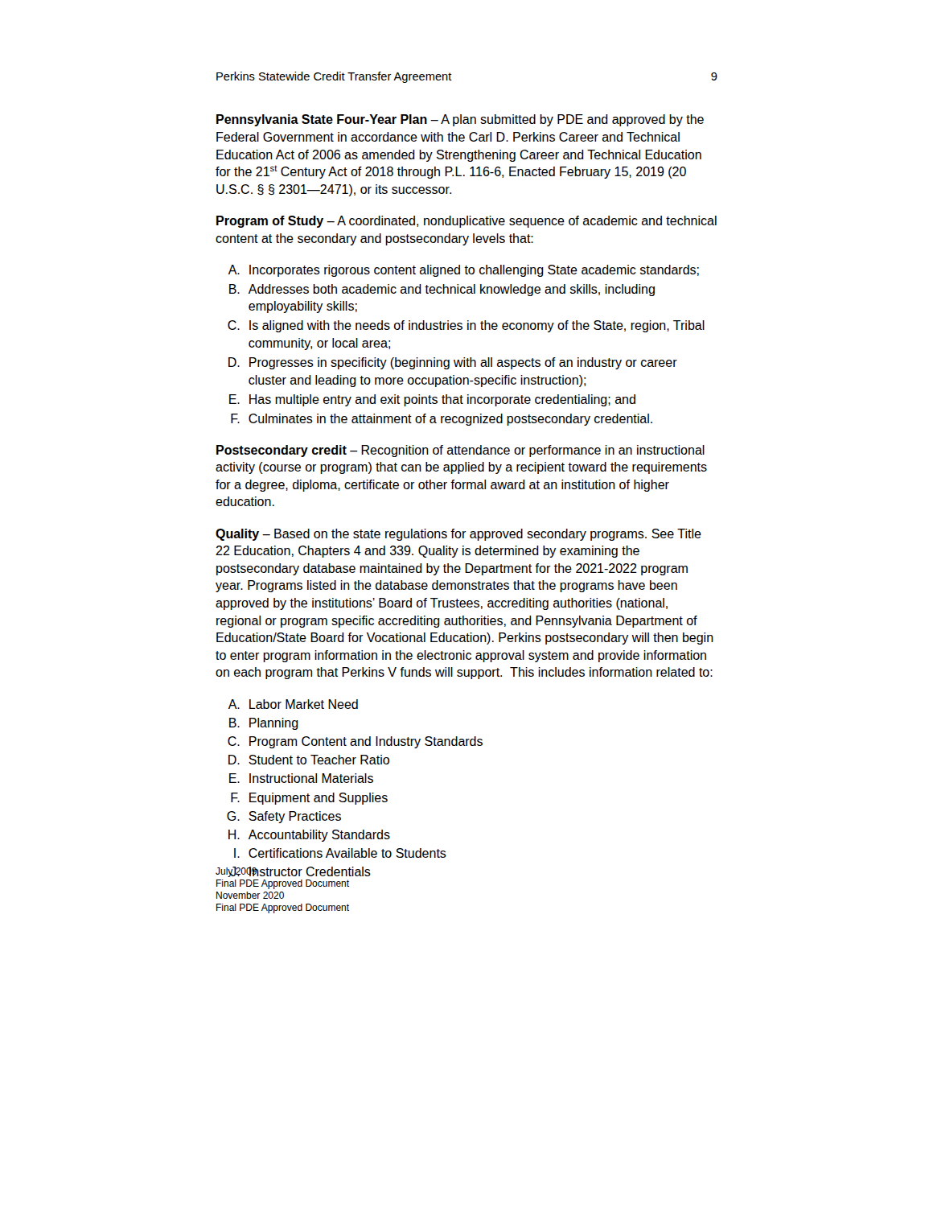Perkins Statewide Credit Transfer Agreement 9
Pennsylvania State Four-Year Plan – A plan submitted by PDE and approved by the Federal Government in accordance with the Carl D. Perkins Career and Technical Education Act of 2006 as amended by Strengthening Career and Technical Education for the 21st Century Act of 2018 through P.L. 116-6, Enacted February 15, 2019 (20 U.S.C. § § 2301—2471), or its successor.
Program of Study – A coordinated, nonduplicative sequence of academic and technical content at the secondary and postsecondary levels that:
Incorporates rigorous content aligned to challenging State academic standards;
Addresses both academic and technical knowledge and skills, including employability skills;
Is aligned with the needs of industries in the economy of the State, region, Tribal community, or local area;
Progresses in specificity (beginning with all aspects of an industry or career cluster and leading to more occupation-specific instruction);
Has multiple entry and exit points that incorporate credentialing; and
Culminates in the attainment of a recognized postsecondary credential.
Postsecondary credit – Recognition of attendance or performance in an instructional activity (course or program) that can be applied by a recipient toward the requirements for a degree, diploma, certificate or other formal award at an institution of higher education.
Quality – Based on the state regulations for approved secondary programs. See Title 22 Education, Chapters 4 and 339. Quality is determined by examining the postsecondary database maintained by the Department for the 2021-2022 program year. Programs listed in the database demonstrates that the programs have been approved by the institutions’ Board of Trustees, accrediting authorities (national, regional or program specific accrediting authorities, and Pennsylvania Department of Education/State Board for Vocational Education). Perkins postsecondary will then begin to enter program information in the electronic approval system and provide information on each program that Perkins V funds will support. This includes information related to:
Labor Market Need
Planning
Program Content and Industry Standards
Student to Teacher Ratio
Instructional Materials
Equipment and Supplies
Safety Practices
Accountability Standards
Certifications Available to Students
Instructor Credentials
July 2009
Final PDE Approved Document
November 2020
Final PDE Approved Document